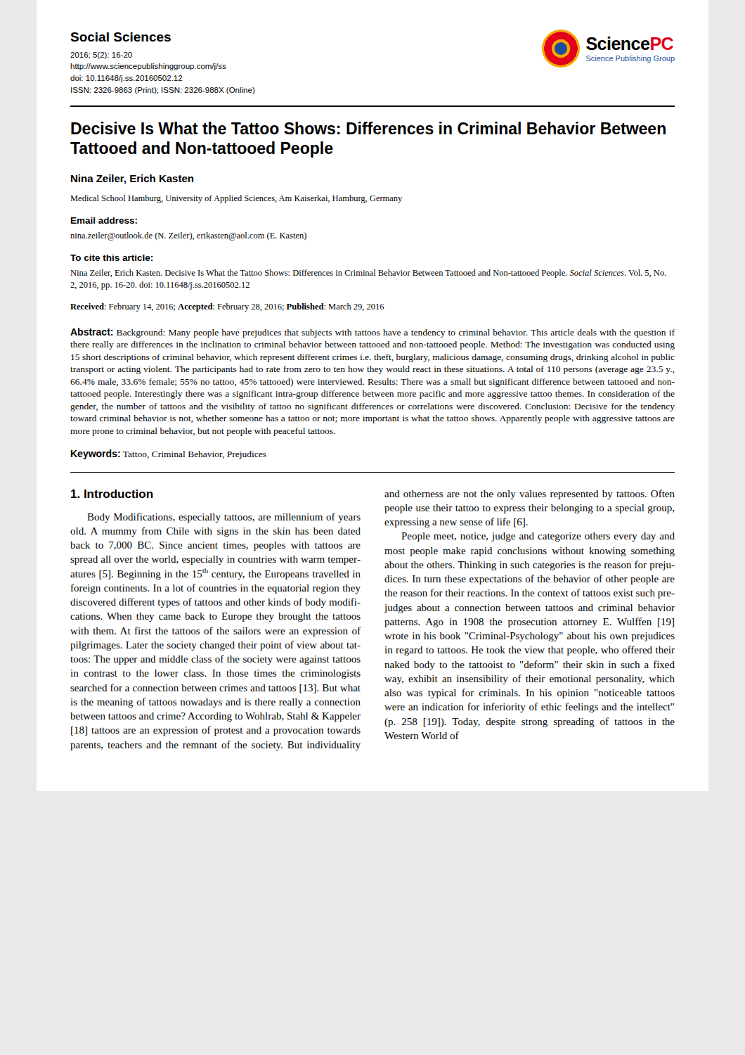Social Sciences
2016; 5(2): 16-20
http://www.sciencepublishinggroup.com/j/ss
doi: 10.11648/j.ss.20160502.12
ISSN: 2326-9863 (Print); ISSN: 2326-988X (Online)
SciencePC
Science Publishing Group
Decisive Is What the Tattoo Shows: Differences in Criminal Behavior Between Tattooed and Non-tattooed People
Nina Zeiler, Erich Kasten
Medical School Hamburg, University of Applied Sciences, Am Kaiserkai, Hamburg, Germany
Email address:
nina.zeiler@outlook.de (N. Zeiler), erikasten@aol.com (E. Kasten)
To cite this article:
Nina Zeiler, Erich Kasten. Decisive Is What the Tattoo Shows: Differences in Criminal Behavior Between Tattooed and Non-tattooed People. Social Sciences. Vol. 5, No. 2, 2016, pp. 16-20. doi: 10.11648/j.ss.20160502.12
Received: February 14, 2016; Accepted: February 28, 2016; Published: March 29, 2016
Abstract: Background: Many people have prejudices that subjects with tattoos have a tendency to criminal behavior. This article deals with the question if there really are differences in the inclination to criminal behavior between tattooed and non-tattooed people. Method: The investigation was conducted using 15 short descriptions of criminal behavior, which represent different crimes i.e. theft, burglary, malicious damage, consuming drugs, drinking alcohol in public transport or acting violent. The participants had to rate from zero to ten how they would react in these situations. A total of 110 persons (average age 23.5 y., 66.4% male, 33.6% female; 55% no tattoo, 45% tattooed) were interviewed. Results: There was a small but significant difference between tattooed and non-tattooed people. Interestingly there was a significant intra-group difference between more pacific and more aggressive tattoo themes. In consideration of the gender, the number of tattoos and the visibility of tattoo no significant differences or correlations were discovered. Conclusion: Decisive for the tendency toward criminal behavior is not, whether someone has a tattoo or not; more important is what the tattoo shows. Apparently people with aggressive tattoos are more prone to criminal behavior, but not people with peaceful tattoos.
Keywords: Tattoo, Criminal Behavior, Prejudices
1. Introduction
Body Modifications, especially tattoos, are millennium of years old. A mummy from Chile with signs in the skin has been dated back to 7,000 BC. Since ancient times, peoples with tattoos are spread all over the world, especially in countries with warm temperatures [5]. Beginning in the 15th century, the Europeans travelled in foreign continents. In a lot of countries in the equatorial region they discovered different types of tattoos and other kinds of body modifications. When they came back to Europe they brought the tattoos with them. At first the tattoos of the sailors were an expression of pilgrimages. Later the society changed their point of view about tattoos: The upper and middle class of the society were against tattoos in contrast to the lower class. In those times the criminologists searched for a connection between crimes and tattoos [13]. But what is the meaning of tattoos nowadays and is there really a connection between tattoos and crime? According to Wohlrab, Stahl & Kappeler [18] tattoos are an expression of protest and a provocation towards parents, teachers and the remnant of the society. But individuality and otherness are not the only values represented by tattoos. Often people use their tattoo to express their belonging to a special group, expressing a new sense of life [6].
People meet, notice, judge and categorize others every day and most people make rapid conclusions without knowing something about the others. Thinking in such categories is the reason for prejudices. In turn these expectations of the behavior of other people are the reason for their reactions. In the context of tattoos exist such prejudges about a connection between tattoos and criminal behavior patterns. Ago in 1908 the prosecution attorney E. Wulffen [19] wrote in his book "Criminal-Psychology" about his own prejudices in regard to tattoos. He took the view that people, who offered their naked body to the tattooist to "deform" their skin in such a fixed way, exhibit an insensibility of their emotional personality, which also was typical for criminals. In his opinion "noticeable tattoos were an indication for inferiority of ethic feelings and the intellect" (p. 258 [19]). Today, despite strong spreading of tattoos in the Western World of